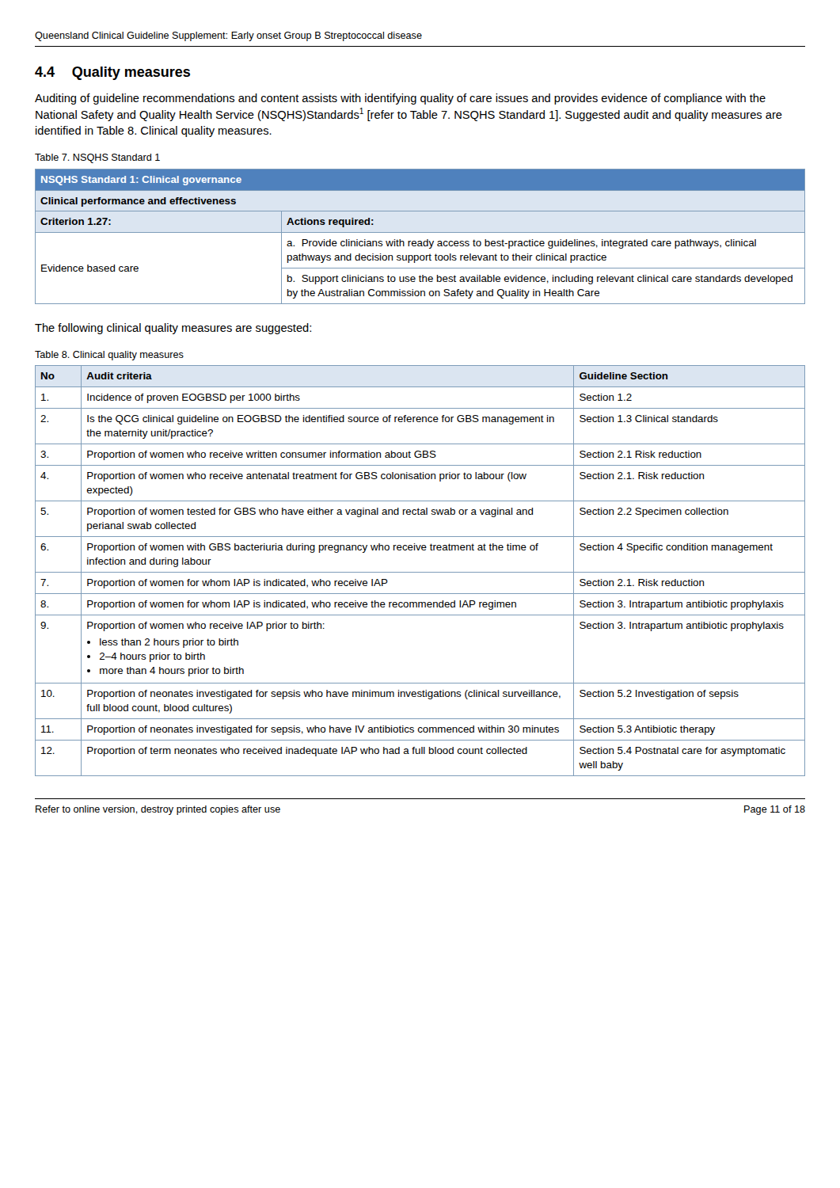Queensland Clinical Guideline Supplement: Early onset Group B Streptococcal disease
4.4 Quality measures
Auditing of guideline recommendations and content assists with identifying quality of care issues and provides evidence of compliance with the National Safety and Quality Health Service (NSQHS)Standards1 [refer to Table 7. NSQHS Standard 1]. Suggested audit and quality measures are identified in Table 8. Clinical quality measures.
Table 7. NSQHS Standard 1
| NSQHS Standard 1: Clinical governance |
| Clinical performance and effectiveness |
| Criterion 1.27: | Actions required: |
| Evidence based care | a. Provide clinicians with ready access to best-practice guidelines, integrated care pathways, clinical pathways and decision support tools relevant to their clinical practice |
| b. Support clinicians to use the best available evidence, including relevant clinical care standards developed by the Australian Commission on Safety and Quality in Health Care |
The following clinical quality measures are suggested:
Table 8. Clinical quality measures
| No | Audit criteria | Guideline Section |
| 1. | Incidence of proven EOGBSD per 1000 births | Section 1.2 |
| 2. | Is the QCG clinical guideline on EOGBSD the identified source of reference for GBS management in the maternity unit/practice? | Section 1.3 Clinical standards |
| 3. | Proportion of women who receive written consumer information about GBS | Section 2.1 Risk reduction |
| 4. | Proportion of women who receive antenatal treatment for GBS colonisation prior to labour (low expected) | Section 2.1. Risk reduction |
| 5. | Proportion of women tested for GBS who have either a vaginal and rectal swab or a vaginal and perianal swab collected | Section 2.2 Specimen collection |
| 6. | Proportion of women with GBS bacteriuria during pregnancy who receive treatment at the time of infection and during labour | Section 4 Specific condition management |
| 7. | Proportion of women for whom IAP is indicated, who receive IAP | Section 2.1. Risk reduction |
| 8. | Proportion of women for whom IAP is indicated, who receive the recommended IAP regimen | Section 3. Intrapartum antibiotic prophylaxis |
| 9. | Proportion of women who receive IAP prior to birth: less than 2 hours prior to birth 2–4 hours prior to birth more than 4 hours prior to birth | Section 3. Intrapartum antibiotic prophylaxis |
| 10. | Proportion of neonates investigated for sepsis who have minimum investigations (clinical surveillance, full blood count, blood cultures) | Section 5.2 Investigation of sepsis |
| 11. | Proportion of neonates investigated for sepsis, who have IV antibiotics commenced within 30 minutes | Section 5.3 Antibiotic therapy |
| 12. | Proportion of term neonates who received inadequate IAP who had a full blood count collected | Section 5.4 Postnatal care for asymptomatic well baby |
Refer to online version, destroy printed copies after use Page 11 of 18